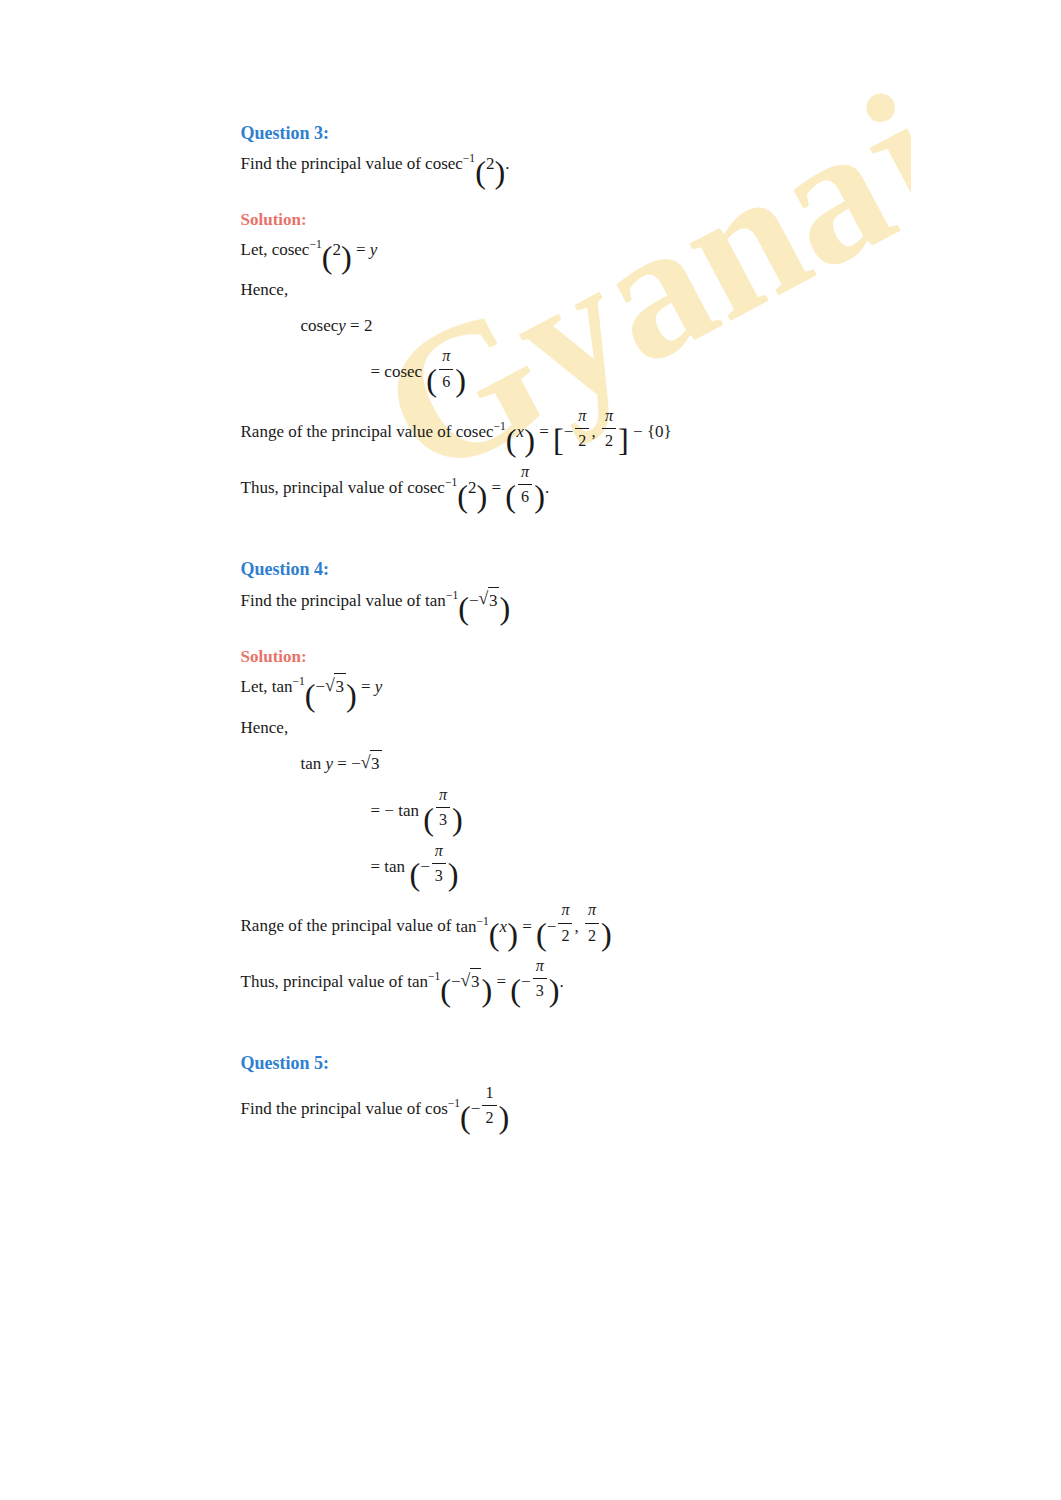Gyanaj
Question 3:
Find the principal value of cosec−1(2).
Solution:
Let, cosec−1(2) = y
Hence,
cosec y = 2
= cosec (π 6)
Range of the principal value of cosec−1(x) = [−π 2, π 2] − {0}
Thus, principal value of cosec−1(2) = (π 6).
Question 4:
Find the principal value of tan−1(−3)
Solution:
Let, tan−1(−3) = y
Hence,
tan y = −3
= − tan (π 3)
= tan (−π 3)
Range of the principal value of tan−1(x) = (−π 2, π 2)
Thus, principal value of tan−1(−3) = (−π 3).
Question 5:
Find the principal value of cos−1(−12)